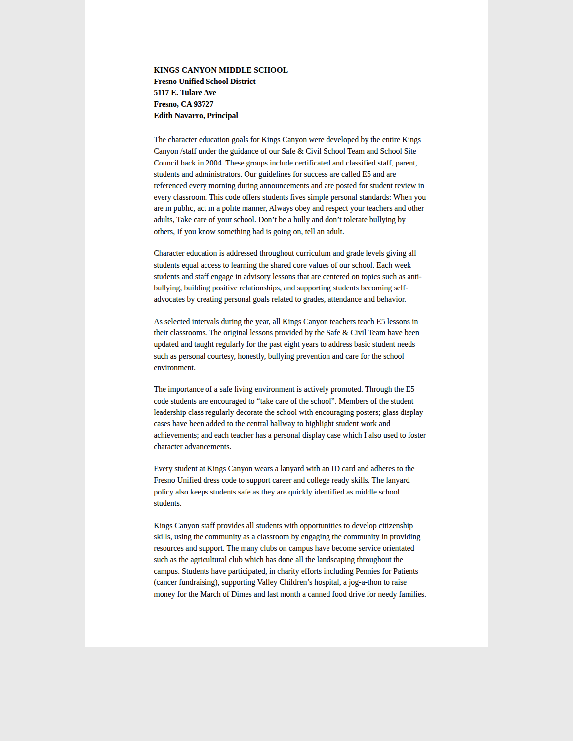KINGS CANYON MIDDLE SCHOOL Fresno Unified School District 5117 E. Tulare Ave Fresno, CA 93727 Edith Navarro, Principal
The character education goals for Kings Canyon were developed by the entire Kings Canyon /staff under the guidance of our Safe & Civil School Team and School Site Council back in 2004. These groups include certificated and classified staff, parent, students and administrators. Our guidelines for success are called E5 and are referenced every morning during announcements and are posted for student review in every classroom. This code offers students fives simple personal standards: When you are in public, act in a polite manner, Always obey and respect your teachers and other adults, Take care of your school. Don’t be a bully and don’t tolerate bullying by others, If you know something bad is going on, tell an adult.
Character education is addressed throughout curriculum and grade levels giving all students equal access to learning the shared core values of our school. Each week students and staff engage in advisory lessons that are centered on topics such as anti-bullying, building positive relationships, and supporting students becoming self-advocates by creating personal goals related to grades, attendance and behavior.
As selected intervals during the year, all Kings Canyon teachers teach E5 lessons in their classrooms. The original lessons provided by the Safe & Civil Team have been updated and taught regularly for the past eight years to address basic student needs such as personal courtesy, honestly, bullying prevention and care for the school environment.
The importance of a safe living environment is actively promoted. Through the E5 code students are encouraged to “take care of the school”. Members of the student leadership class regularly decorate the school with encouraging posters; glass display cases have been added to the central hallway to highlight student work and achievements; and each teacher has a personal display case which I also used to foster character advancements.
Every student at Kings Canyon wears a lanyard with an ID card and adheres to the Fresno Unified dress code to support career and college ready skills. The lanyard policy also keeps students safe as they are quickly identified as middle school students.
Kings Canyon staff provides all students with opportunities to develop citizenship skills, using the community as a classroom by engaging the community in providing resources and support. The many clubs on campus have become service orientated such as the agricultural club which has done all the landscaping throughout the campus. Students have participated, in charity efforts including Pennies for Patients (cancer fundraising), supporting Valley Children’s hospital, a jog-a-thon to raise money for the March of Dimes and last month a canned food drive for needy families.